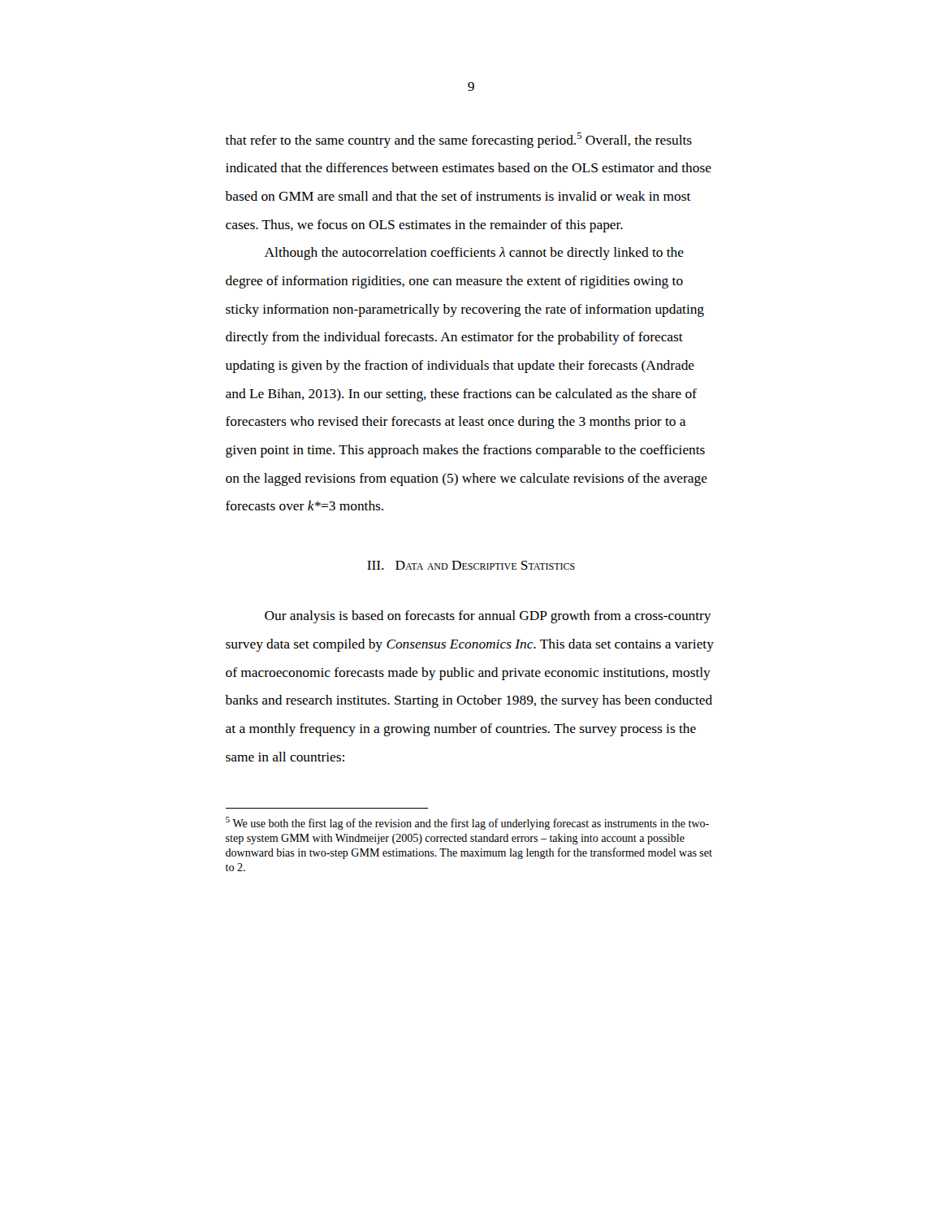9
that refer to the same country and the same forecasting period.5 Overall, the results indicated that the differences between estimates based on the OLS estimator and those based on GMM are small and that the set of instruments is invalid or weak in most cases. Thus, we focus on OLS estimates in the remainder of this paper.
Although the autocorrelation coefficients λ cannot be directly linked to the degree of information rigidities, one can measure the extent of rigidities owing to sticky information non-parametrically by recovering the rate of information updating directly from the individual forecasts. An estimator for the probability of forecast updating is given by the fraction of individuals that update their forecasts (Andrade and Le Bihan, 2013). In our setting, these fractions can be calculated as the share of forecasters who revised their forecasts at least once during the 3 months prior to a given point in time. This approach makes the fractions comparable to the coefficients on the lagged revisions from equation (5) where we calculate revisions of the average forecasts over k*=3 months.
III. Data and Descriptive Statistics
Our analysis is based on forecasts for annual GDP growth from a cross-country survey data set compiled by Consensus Economics Inc. This data set contains a variety of macroeconomic forecasts made by public and private economic institutions, mostly banks and research institutes. Starting in October 1989, the survey has been conducted at a monthly frequency in a growing number of countries. The survey process is the same in all countries:
5 We use both the first lag of the revision and the first lag of underlying forecast as instruments in the two-step system GMM with Windmeijer (2005) corrected standard errors – taking into account a possible downward bias in two-step GMM estimations. The maximum lag length for the transformed model was set to 2.